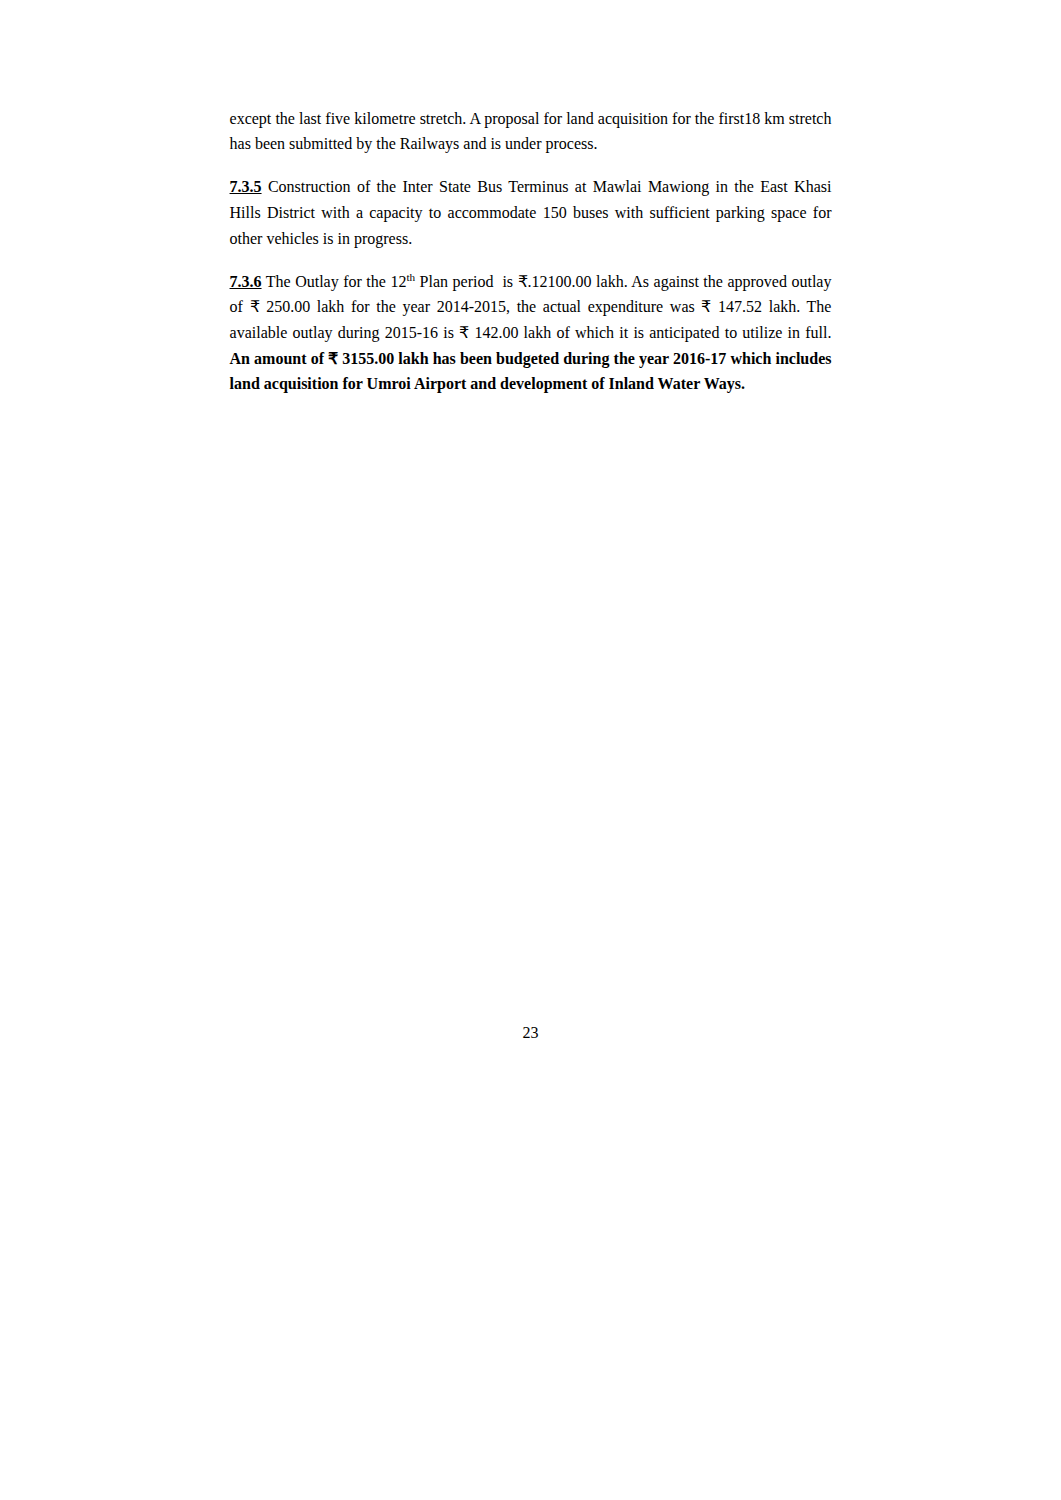except the last five kilometre stretch. A proposal for land acquisition for the first18 km stretch has been submitted by the Railways and is under process.
7.3.5 Construction of the Inter State Bus Terminus at Mawlai Mawiong in the East Khasi Hills District with a capacity to accommodate 150 buses with sufficient parking space for other vehicles is in progress.
7.3.6 The Outlay for the 12th Plan period is ₹.12100.00 lakh. As against the approved outlay of ₹ 250.00 lakh for the year 2014-2015, the actual expenditure was ₹ 147.52 lakh. The available outlay during 2015-16 is ₹ 142.00 lakh of which it is anticipated to utilize in full. An amount of ₹ 3155.00 lakh has been budgeted during the year 2016-17 which includes land acquisition for Umroi Airport and development of Inland Water Ways.
23